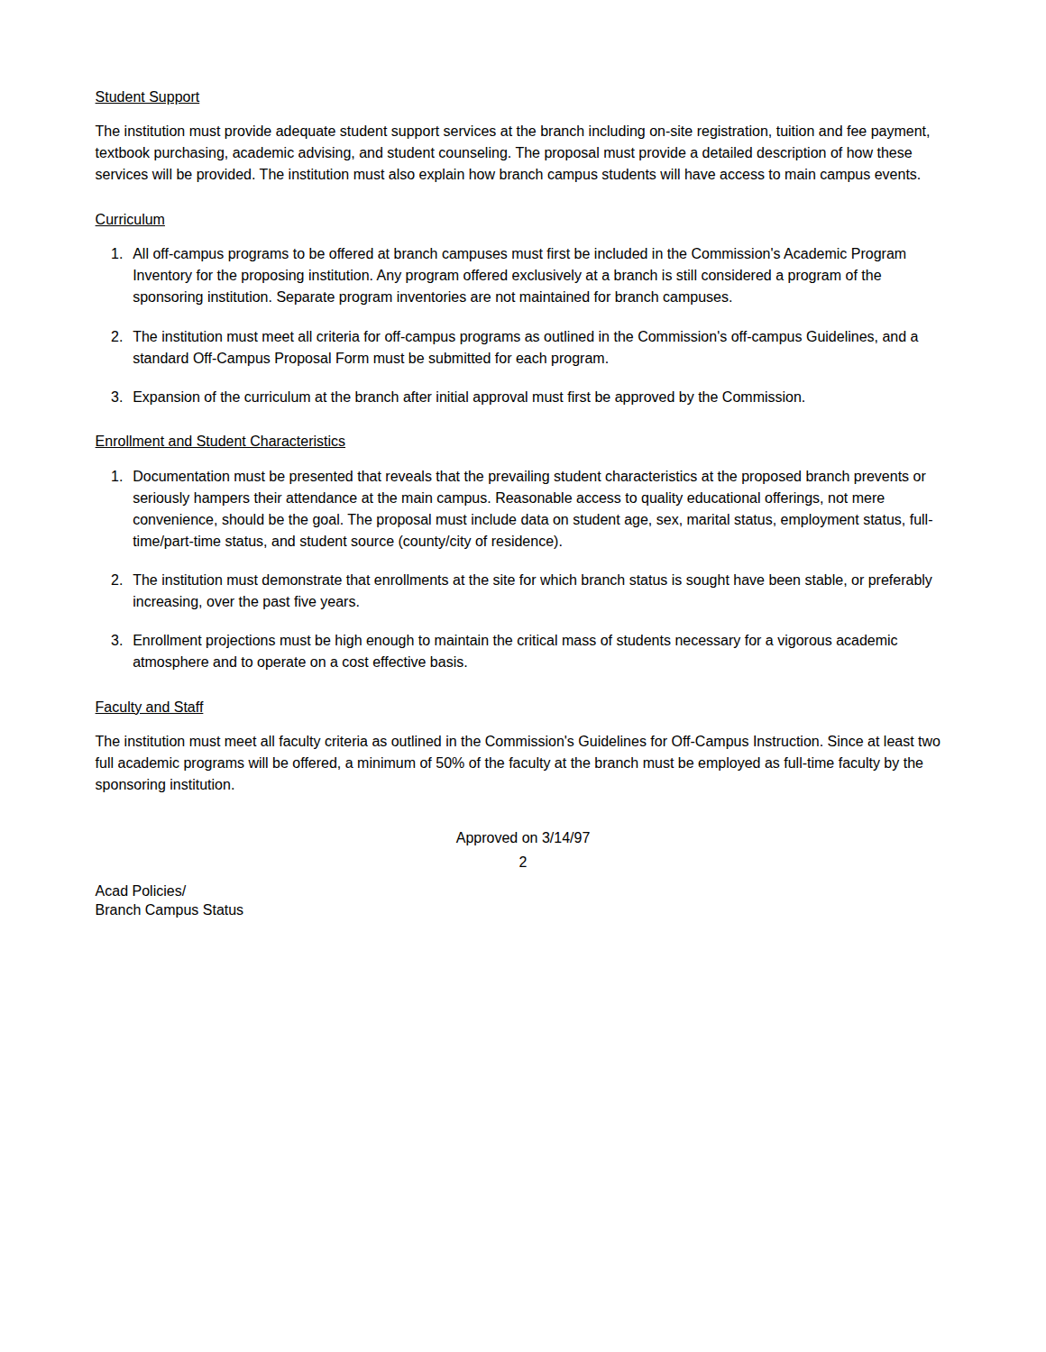Student Support
The institution must provide adequate student support services at the branch including on-site registration, tuition and fee payment, textbook purchasing, academic advising, and student counseling. The proposal must provide a detailed description of how these services will be provided. The institution must also explain how branch campus students will have access to main campus events.
Curriculum
All off-campus programs to be offered at branch campuses must first be included in the Commission's Academic Program Inventory for the proposing institution. Any program offered exclusively at a branch is still considered a program of the sponsoring institution. Separate program inventories are not maintained for branch campuses.
The institution must meet all criteria for off-campus programs as outlined in the Commission's off-campus Guidelines, and a standard Off-Campus Proposal Form must be submitted for each program.
Expansion of the curriculum at the branch after initial approval must first be approved by the Commission.
Enrollment and Student Characteristics
Documentation must be presented that reveals that the prevailing student characteristics at the proposed branch prevents or seriously hampers their attendance at the main campus. Reasonable access to quality educational offerings, not mere convenience, should be the goal. The proposal must include data on student age, sex, marital status, employment status, full-time/part-time status, and student source (county/city of residence).
The institution must demonstrate that enrollments at the site for which branch status is sought have been stable, or preferably increasing, over the past five years.
Enrollment projections must be high enough to maintain the critical mass of students necessary for a vigorous academic atmosphere and to operate on a cost effective basis.
Faculty and Staff
The institution must meet all faculty criteria as outlined in the Commission's Guidelines for Off-Campus Instruction. Since at least two full academic programs will be offered, a minimum of 50% of the faculty at the branch must be employed as full-time faculty by the sponsoring institution.
Approved on 3/14/97
2
Acad Policies/
Branch Campus Status